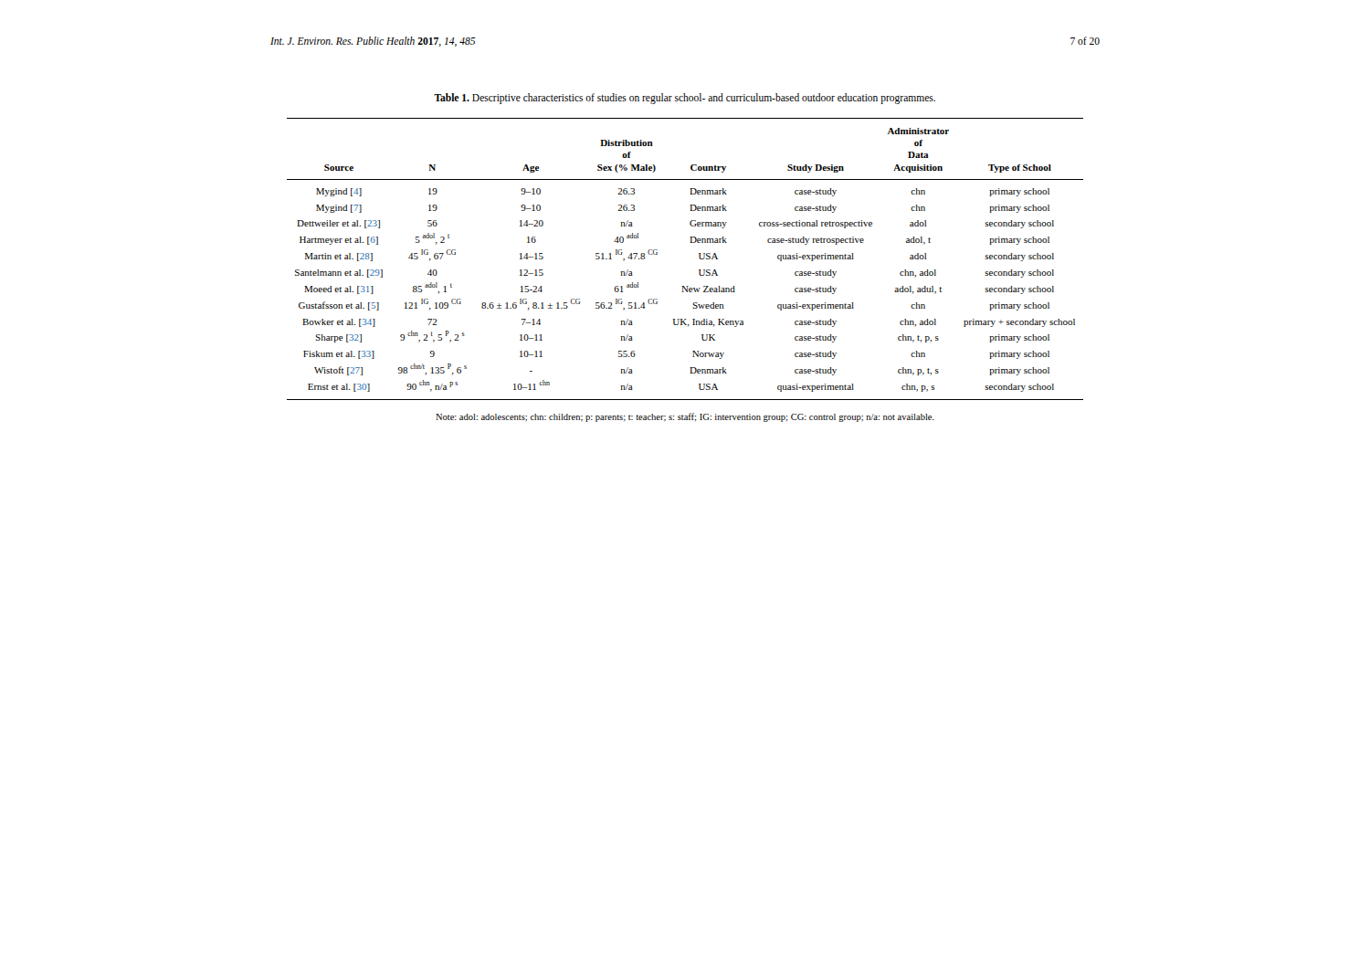Int. J. Environ. Res. Public Health 2017, 14, 485
7 of 20
Table 1. Descriptive characteristics of studies on regular school- and curriculum-based outdoor education programmes.
| Source | N | Age | Distribution of Sex (% Male) | Country | Study Design | Administrator of Data Acquisition | Type of School |
| --- | --- | --- | --- | --- | --- | --- | --- |
| Mygind [ 4 ] | 19 | 9–10 | 26.3 | Denmark | case-study | chn | primary school |
| Mygind [ 7 ] | 19 | 9–10 | 26.3 | Denmark | case-study | chn | primary school |
| Dettweiler et al. [ 23 ] | 56 | 14–20 | n/a | Germany | cross-sectional retrospective | adol | secondary school |
| Hartmeyer et al. [ 6 ] | 5 adol , 2 t | 16 | 40 adol | Denmark | case-study retrospective | adol, t | primary school |
| Martin et al. [ 28 ] | 45 IG , 67 CG | 14–15 | 51.1 IG , 47.8 CG | USA | quasi-experimental | adol | secondary school |
| Santelmann et al. [ 29 ] | 40 | 12–15 | n/a | USA | case-study | chn, adol | secondary school |
| Moeed et al. [ 31 ] | 85 adol , 1 t | 15-24 | 61 adol | New Zealand | case-study | adol, adul, t | secondary school |
| Gustafsson et al. [ 5 ] | 121 IG , 109 CG | 8.6 ± 1.6 IG , 8.1 ± 1.5 CG | 56.2 IG , 51.4 CG | Sweden | quasi-experimental | chn | primary school |
| Bowker et al. [ 34 ] | 72 | 7–14 | n/a | UK, India, Kenya | case-study | chn, adol | primary + secondary school |
| Sharpe [ 32 ] | 9 chn , 2 t , 5 P , 2 s | 10–11 | n/a | UK | case-study | chn, t, p, s | primary school |
| Fiskum et al. [ 33 ] | 9 | 10–11 | 55.6 | Norway | case-study | chn | primary school |
| Wistoft [ 27 ] | 98 chn/t , 135 P , 6 s | - | n/a | Denmark | case-study | chn, p, t, s | primary school |
| Ernst et al. [ 30 ] | 90 chn , n/a p s | 10–11 chn | n/a | USA | quasi-experimental | chn, p, s | secondary school |
Note: adol: adolescents; chn: children; p: parents; t: teacher; s: staff; IG: intervention group; CG: control group; n/a: not available.